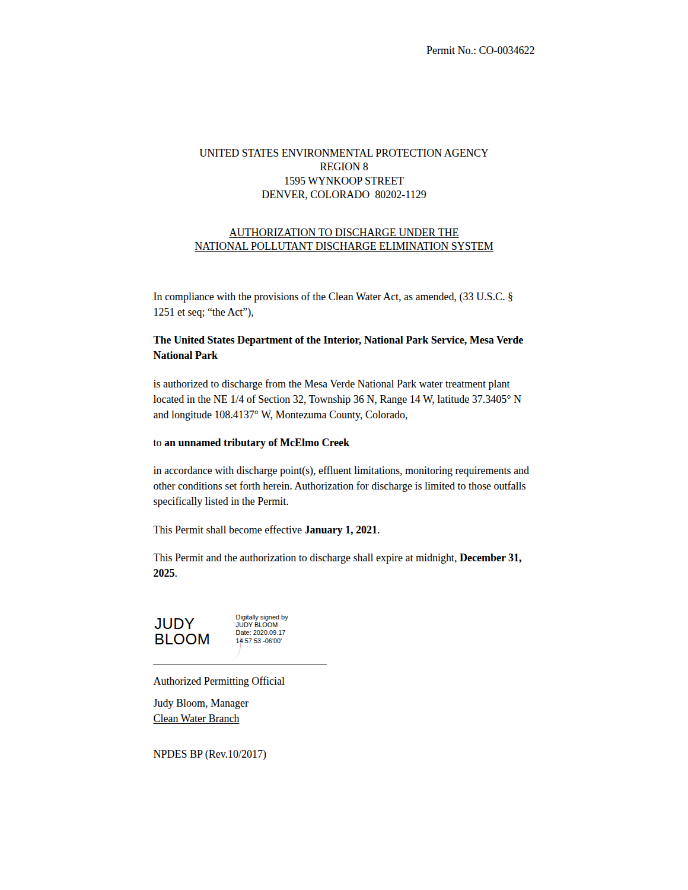Permit No.: CO-0034622
UNITED STATES ENVIRONMENTAL PROTECTION AGENCY REGION 8 1595 WYNKOOP STREET DENVER, COLORADO 80202-1129
AUTHORIZATION TO DISCHARGE UNDER THE NATIONAL POLLUTANT DISCHARGE ELIMINATION SYSTEM
In compliance with the provisions of the Clean Water Act, as amended, (33 U.S.C. § 1251 et seq; “the Act”),
The United States Department of the Interior, National Park Service, Mesa Verde National Park
is authorized to discharge from the Mesa Verde National Park water treatment plant located in the NE 1/4 of Section 32, Township 36 N, Range 14 W, latitude 37.3405° N and longitude 108.4137° W, Montezuma County, Colorado,
to an unnamed tributary of McElmo Creek
in accordance with discharge point(s), effluent limitations, monitoring requirements and other conditions set forth herein. Authorization for discharge is limited to those outfalls specifically listed in the Permit.
This Permit shall become effective January 1, 2021.
This Permit and the authorization to discharge shall expire at midnight, December 31, 2025.
JUDY
BLOOM
Digitally signed by
JUDY BLOOM
Date: 2020.09.17
14:57:53 -06'00'
Authorized Permitting Official
Judy Bloom, Manager
Clean Water Branch
NPDES BP (Rev.10/2017)